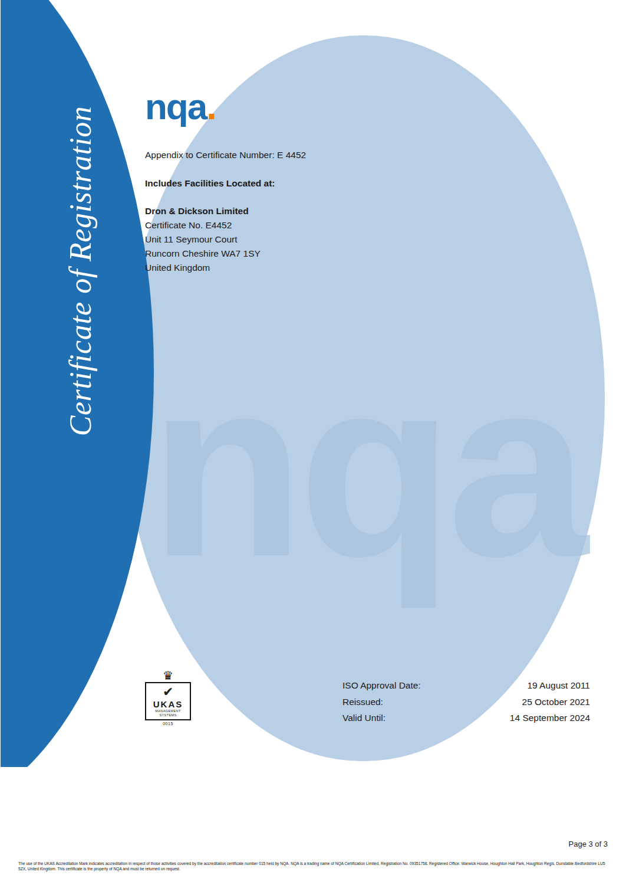nqa
Certificate of Registration
nqa.
Appendix to Certificate Number: E 4452
Includes Facilities Located at:
Dron & Dickson Limited
Certificate No. E4452
Unit 11 Seymour Court
Runcorn Cheshire WA7 1SY
United Kingdom
♛
✔
UKAS
MANAGEMENT
SYSTEMS
0015
| ISO Approval Date: | 19 August 2011 |
| Reissued: | 25 October 2021 |
| Valid Until: | 14 September 2024 |
Page 3 of 3
The use of the UKAS Accreditation Mark indicates accreditation in respect of those activities covered by the accreditation certificate number 015 held by NQA. NQA is a trading name of NQA Certification Limited, Registration No. 09351758. Registered Office: Warwick House, Houghton Hall Park, Houghton Regis, Dunstable Bedfordshire LU5 5ZX, United Kingdom. This certificate is the property of NQA and must be returned on request.